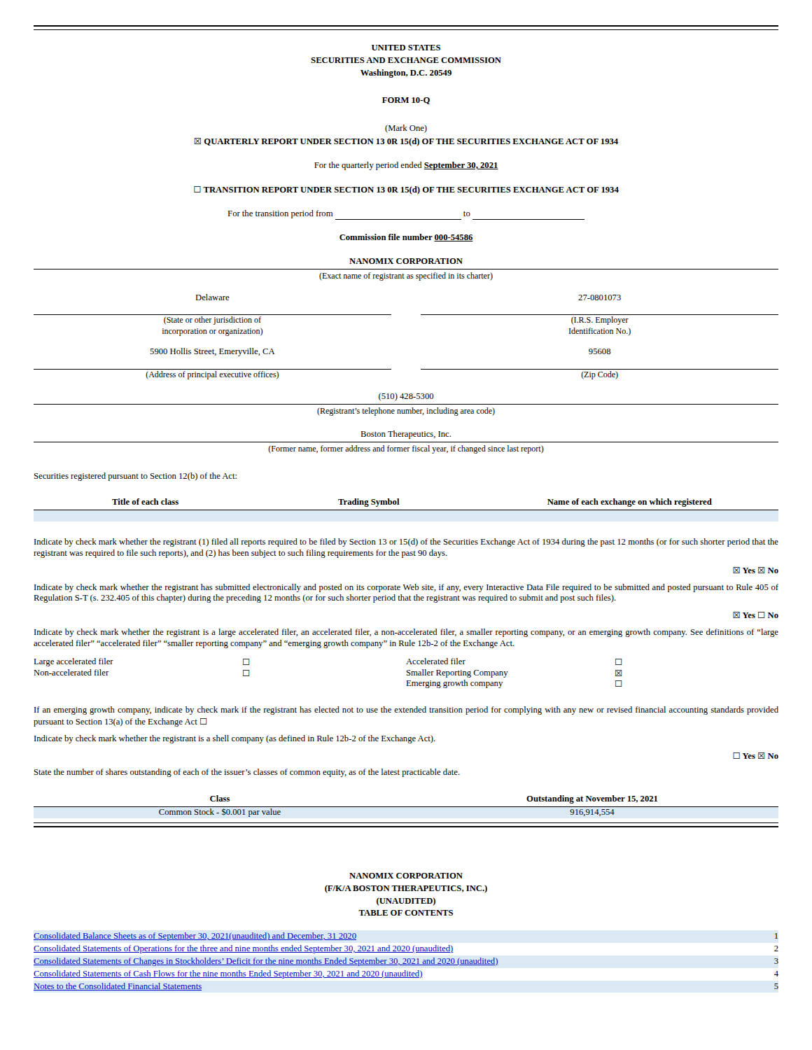UNITED STATES
SECURITIES AND EXCHANGE COMMISSION
Washington, D.C. 20549
FORM 10-Q
(Mark One)
☒ QUARTERLY REPORT UNDER SECTION 13 0R 15(d) OF THE SECURITIES EXCHANGE ACT OF 1934
For the quarterly period ended September 30, 2021
☐ TRANSITION REPORT UNDER SECTION 13 0R 15(d) OF THE SECURITIES EXCHANGE ACT OF 1934
For the transition period from to
Commission file number 000-54586
NANOMIX CORPORATION
(Exact name of registrant as specified in its charter)
| Delaware | | 27-0801073 |
| (State or other jurisdiction of | | (I.R.S. Employer |
| incorporation or organization) | | Identification No.) |
| 5900 Hollis Street, Emeryville, CA | | 95608 |
| (Address of principal executive offices) | | (Zip Code) |
(510) 428-5300
(Registrant’s telephone number, including area code)
Boston Therapeutics, Inc.
(Former name, former address and former fiscal year, if changed since last report)
Securities registered pursuant to Section 12(b) of the Act:
| Title of each class | Trading Symbol | Name of each exchange on which registered |
| --- | --- | --- |
Indicate by check mark whether the registrant (1) filed all reports required to be filed by Section 13 or 15(d) of the Securities Exchange Act of 1934 during the past 12 months (or for such shorter period that the registrant was required to file such reports), and (2) has been subject to such filing requirements for the past 90 days.
☒ Yes ☒ No
Indicate by check mark whether the registrant has submitted electronically and posted on its corporate Web site, if any, every Interactive Data File required to be submitted and posted pursuant to Rule 405 of Regulation S-T (s. 232.405 of this chapter) during the preceding 12 months (or for such shorter period that the registrant was required to submit and post such files).
☒ Yes ☐ No
Indicate by check mark whether the registrant is a large accelerated filer, an accelerated filer, a non-accelerated filer, a smaller reporting company, or an emerging growth company. See definitions of “large accelerated filer” “accelerated filer” “smaller reporting company” and “emerging growth company” in Rule 12b-2 of the Exchange Act.
| Large accelerated filer | ☐ | Accelerated filer | ☐ |
| Non-accelerated filer | ☐ | Smaller Reporting Company | ☒ |
| | | Emerging growth company | ☐ |
If an emerging growth company, indicate by check mark if the registrant has elected not to use the extended transition period for complying with any new or revised financial accounting standards provided pursuant to Section 13(a) of the Exchange Act ☐
Indicate by check mark whether the registrant is a shell company (as defined in Rule 12b-2 of the Exchange Act).
☐ Yes ☒ No
State the number of shares outstanding of each of the issuer’s classes of common equity, as of the latest practicable date.
| Class | Outstanding at November 15, 2021 |
| --- | --- |
| Common Stock - $0.001 par value | 916,914,554 |
NANOMIX CORPORATION
(F/K/A BOSTON THERAPEUTICS, INC.)
(UNAUDITED)
TABLE OF CONTENTS
| Consolidated Balance Sheets as of September 30, 2021(unaudited) and December, 31 2020 | 1 |
| Consolidated Statements of Operations for the three and nine months ended September 30, 2021 and 2020 (unaudited) | 2 |
| Consolidated Statements of Changes in Stockholders’ Deficit for the nine months Ended September 30, 2021 and 2020 (unaudited) | 3 |
| Consolidated Statements of Cash Flows for the nine months Ended September 30, 2021 and 2020 (unaudited) | 4 |
| Notes to the Consolidated Financial Statements | 5 |